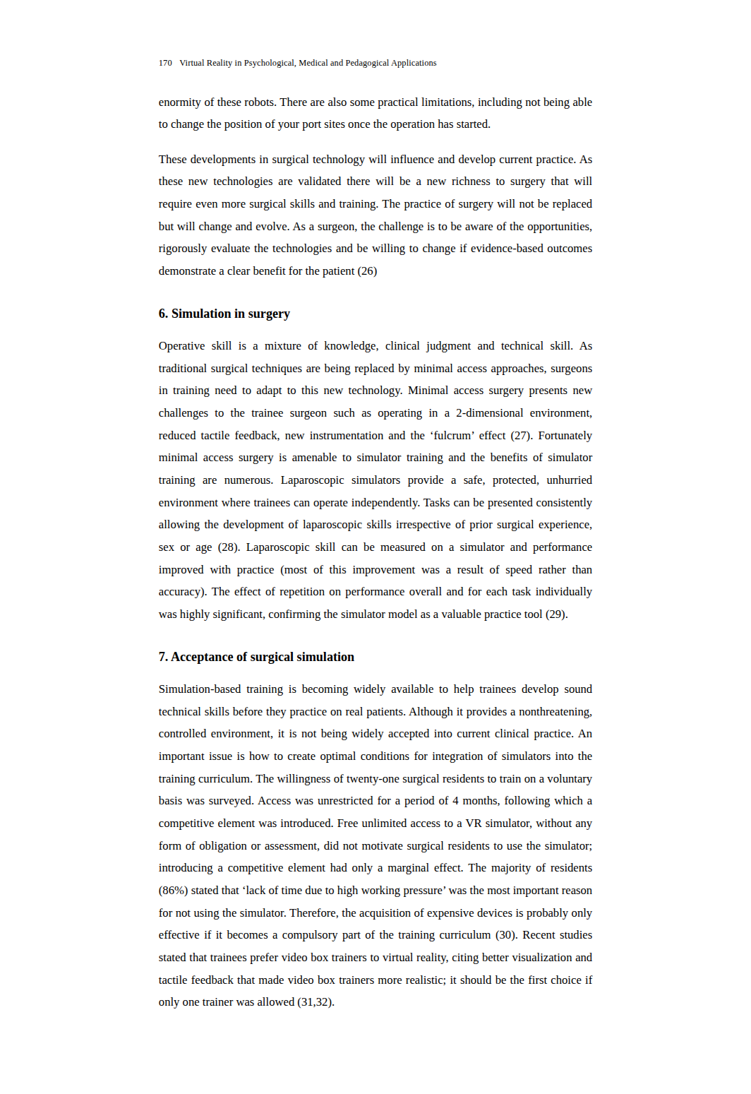170 Virtual Reality in Psychological, Medical and Pedagogical Applications
enormity of these robots. There are also some practical limitations, including not being able to change the position of your port sites once the operation has started.
These developments in surgical technology will influence and develop current practice. As these new technologies are validated there will be a new richness to surgery that will require even more surgical skills and training. The practice of surgery will not be replaced but will change and evolve. As a surgeon, the challenge is to be aware of the opportunities, rigorously evaluate the technologies and be willing to change if evidence-based outcomes demonstrate a clear benefit for the patient (26)
6. Simulation in surgery
Operative skill is a mixture of knowledge, clinical judgment and technical skill. As traditional surgical techniques are being replaced by minimal access approaches, surgeons in training need to adapt to this new technology. Minimal access surgery presents new challenges to the trainee surgeon such as operating in a 2-dimensional environment, reduced tactile feedback, new instrumentation and the ‘fulcrum’ effect (27). Fortunately minimal access surgery is amenable to simulator training and the benefits of simulator training are numerous. Laparoscopic simulators provide a safe, protected, unhurried environment where trainees can operate independently. Tasks can be presented consistently allowing the development of laparoscopic skills irrespective of prior surgical experience, sex or age (28). Laparoscopic skill can be measured on a simulator and performance improved with practice (most of this improvement was a result of speed rather than accuracy). The effect of repetition on performance overall and for each task individually was highly significant, confirming the simulator model as a valuable practice tool (29).
7. Acceptance of surgical simulation
Simulation-based training is becoming widely available to help trainees develop sound technical skills before they practice on real patients. Although it provides a nonthreatening, controlled environment, it is not being widely accepted into current clinical practice. An important issue is how to create optimal conditions for integration of simulators into the training curriculum. The willingness of twenty-one surgical residents to train on a voluntary basis was surveyed. Access was unrestricted for a period of 4 months, following which a competitive element was introduced. Free unlimited access to a VR simulator, without any form of obligation or assessment, did not motivate surgical residents to use the simulator; introducing a competitive element had only a marginal effect. The majority of residents (86%) stated that ‘lack of time due to high working pressure’ was the most important reason for not using the simulator. Therefore, the acquisition of expensive devices is probably only effective if it becomes a compulsory part of the training curriculum (30). Recent studies stated that trainees prefer video box trainers to virtual reality, citing better visualization and tactile feedback that made video box trainers more realistic; it should be the first choice if only one trainer was allowed (31,32).